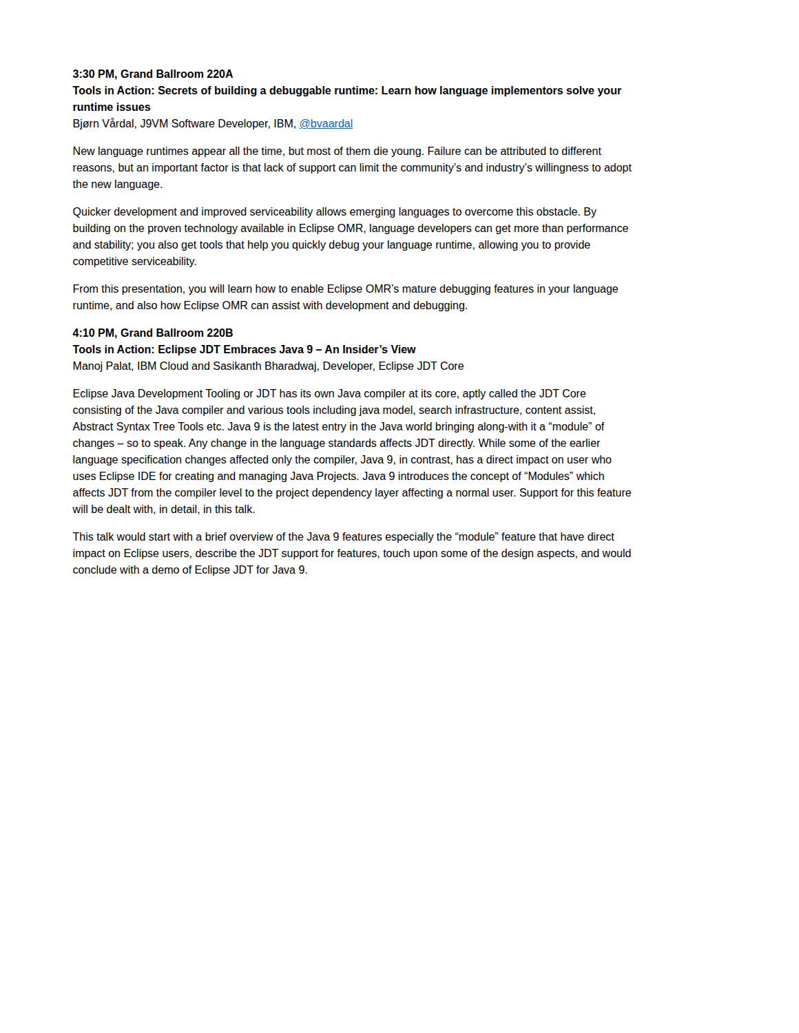3:30 PM, Grand Ballroom 220A
Tools in Action: Secrets of building a debuggable runtime: Learn how language implementors solve your runtime issues
Bjørn Vårdal, J9VM Software Developer, IBM, @bvaardal
New language runtimes appear all the time, but most of them die young. Failure can be attributed to different reasons, but an important factor is that lack of support can limit the community’s and industry’s willingness to adopt the new language.
Quicker development and improved serviceability allows emerging languages to overcome this obstacle. By building on the proven technology available in Eclipse OMR, language developers can get more than performance and stability; you also get tools that help you quickly debug your language runtime, allowing you to provide competitive serviceability.
From this presentation, you will learn how to enable Eclipse OMR’s mature debugging features in your language runtime, and also how Eclipse OMR can assist with development and debugging.
4:10 PM, Grand Ballroom 220B
Tools in Action: Eclipse JDT Embraces Java 9 – An Insider’s View
Manoj Palat, IBM Cloud and Sasikanth Bharadwaj, Developer, Eclipse JDT Core
Eclipse Java Development Tooling or JDT has its own Java compiler at its core, aptly called the JDT Core consisting of the Java compiler and various tools including java model, search infrastructure, content assist, Abstract Syntax Tree Tools etc. Java 9 is the latest entry in the Java world bringing along-with it a “module” of changes – so to speak. Any change in the language standards affects JDT directly. While some of the earlier language specification changes affected only the compiler, Java 9, in contrast, has a direct impact on user who uses Eclipse IDE for creating and managing Java Projects. Java 9 introduces the concept of “Modules” which affects JDT from the compiler level to the project dependency layer affecting a normal user. Support for this feature will be dealt with, in detail, in this talk.
This talk would start with a brief overview of the Java 9 features especially the “module” feature that have direct impact on Eclipse users, describe the JDT support for features, touch upon some of the design aspects, and would conclude with a demo of Eclipse JDT for Java 9.